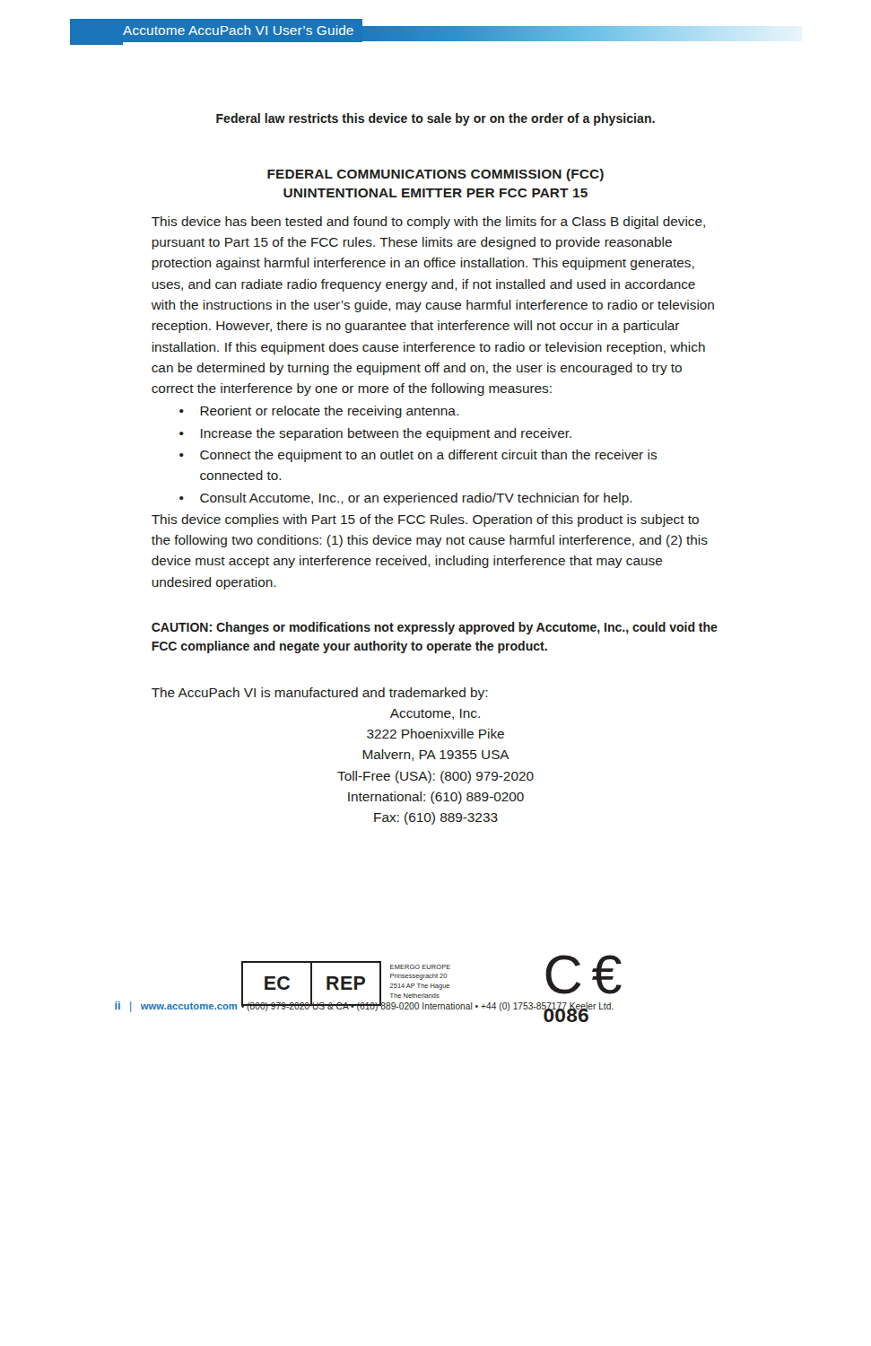Accutome AccuPach VI User’s Guide
Federal law restricts this device to sale by or on the order of a physician.
FEDERAL COMMUNICATIONS COMMISSION (FCC)
UNINTENTIONAL EMITTER PER FCC PART 15
This device has been tested and found to comply with the limits for a Class B digital device, pursuant to Part 15 of the FCC rules. These limits are designed to provide reasonable protection against harmful interference in an office installation. This equipment generates, uses, and can radiate radio frequency energy and, if not installed and used in accordance with the instructions in the user’s guide, may cause harmful interference to radio or television reception. However, there is no guarantee that interference will not occur in a particular installation. If this equipment does cause interference to radio or television reception, which can be determined by turning the equipment off and on, the user is encouraged to try to correct the interference by one or more of the following measures:
Reorient or relocate the receiving antenna.
Increase the separation between the equipment and receiver.
Connect the equipment to an outlet on a different circuit than the receiver is connected to.
Consult Accutome, Inc., or an experienced radio/TV technician for help.
This device complies with Part 15 of the FCC Rules. Operation of this product is subject to the following two conditions: (1) this device may not cause harmful interference, and (2) this device must accept any interference received, including interference that may cause undesired operation.
CAUTION: Changes or modifications not expressly approved by Accutome, Inc., could void the FCC compliance and negate your authority to operate the product.
The AccuPach VI is manufactured and trademarked by:
Accutome, Inc.
3222 Phoenixville Pike
Malvern, PA 19355 USA
Toll-Free (USA): (800) 979-2020
International: (610) 889-0200
Fax: (610) 889-3233
EC
REP
EMERGO EUROPE
Prinsessegracht 20
2514 AP The Hague
The Netherlands
C €
0086
ii | www.accutome.com • (800) 979-2020 US & CA • (610) 889-0200 International • +44 (0) 1753-857177 Keeler Ltd.